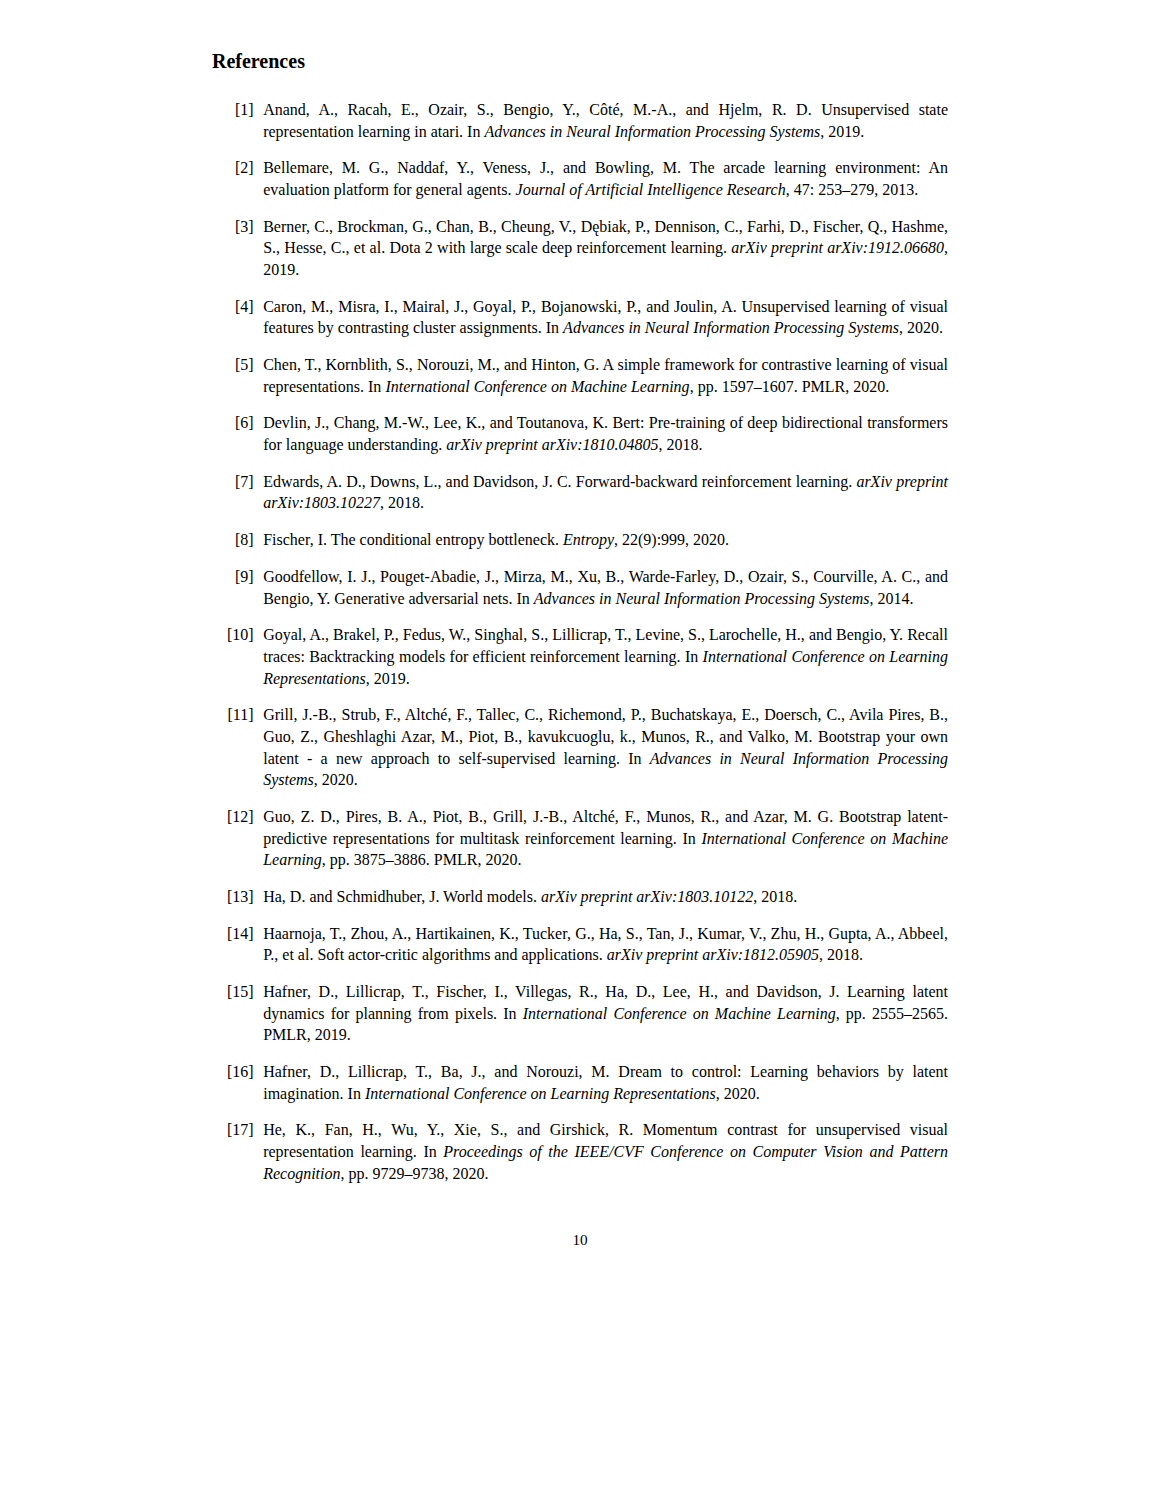References
Anand, A., Racah, E., Ozair, S., Bengio, Y., Côté, M.-A., and Hjelm, R. D. Unsupervised state representation learning in atari. In Advances in Neural Information Processing Systems, 2019.
Bellemare, M. G., Naddaf, Y., Veness, J., and Bowling, M. The arcade learning environment: An evaluation platform for general agents. Journal of Artificial Intelligence Research, 47: 253–279, 2013.
Berner, C., Brockman, G., Chan, B., Cheung, V., Dębiak, P., Dennison, C., Farhi, D., Fischer, Q., Hashme, S., Hesse, C., et al. Dota 2 with large scale deep reinforcement learning. arXiv preprint arXiv:1912.06680, 2019.
Caron, M., Misra, I., Mairal, J., Goyal, P., Bojanowski, P., and Joulin, A. Unsupervised learning of visual features by contrasting cluster assignments. In Advances in Neural Information Processing Systems, 2020.
Chen, T., Kornblith, S., Norouzi, M., and Hinton, G. A simple framework for contrastive learning of visual representations. In International Conference on Machine Learning, pp. 1597–1607. PMLR, 2020.
Devlin, J., Chang, M.-W., Lee, K., and Toutanova, K. Bert: Pre-training of deep bidirectional transformers for language understanding. arXiv preprint arXiv:1810.04805, 2018.
Edwards, A. D., Downs, L., and Davidson, J. C. Forward-backward reinforcement learning. arXiv preprint arXiv:1803.10227, 2018.
Fischer, I. The conditional entropy bottleneck. Entropy, 22(9):999, 2020.
Goodfellow, I. J., Pouget-Abadie, J., Mirza, M., Xu, B., Warde-Farley, D., Ozair, S., Courville, A. C., and Bengio, Y. Generative adversarial nets. In Advances in Neural Information Processing Systems, 2014.
Goyal, A., Brakel, P., Fedus, W., Singhal, S., Lillicrap, T., Levine, S., Larochelle, H., and Bengio, Y. Recall traces: Backtracking models for efficient reinforcement learning. In International Conference on Learning Representations, 2019.
Grill, J.-B., Strub, F., Altché, F., Tallec, C., Richemond, P., Buchatskaya, E., Doersch, C., Avila Pires, B., Guo, Z., Gheshlaghi Azar, M., Piot, B., kavukcuoglu, k., Munos, R., and Valko, M. Bootstrap your own latent - a new approach to self-supervised learning. In Advances in Neural Information Processing Systems, 2020.
Guo, Z. D., Pires, B. A., Piot, B., Grill, J.-B., Altché, F., Munos, R., and Azar, M. G. Bootstrap latent-predictive representations for multitask reinforcement learning. In International Conference on Machine Learning, pp. 3875–3886. PMLR, 2020.
Ha, D. and Schmidhuber, J. World models. arXiv preprint arXiv:1803.10122, 2018.
Haarnoja, T., Zhou, A., Hartikainen, K., Tucker, G., Ha, S., Tan, J., Kumar, V., Zhu, H., Gupta, A., Abbeel, P., et al. Soft actor-critic algorithms and applications. arXiv preprint arXiv:1812.05905, 2018.
Hafner, D., Lillicrap, T., Fischer, I., Villegas, R., Ha, D., Lee, H., and Davidson, J. Learning latent dynamics for planning from pixels. In International Conference on Machine Learning, pp. 2555–2565. PMLR, 2019.
Hafner, D., Lillicrap, T., Ba, J., and Norouzi, M. Dream to control: Learning behaviors by latent imagination. In International Conference on Learning Representations, 2020.
He, K., Fan, H., Wu, Y., Xie, S., and Girshick, R. Momentum contrast for unsupervised visual representation learning. In Proceedings of the IEEE/CVF Conference on Computer Vision and Pattern Recognition, pp. 9729–9738, 2020.
10